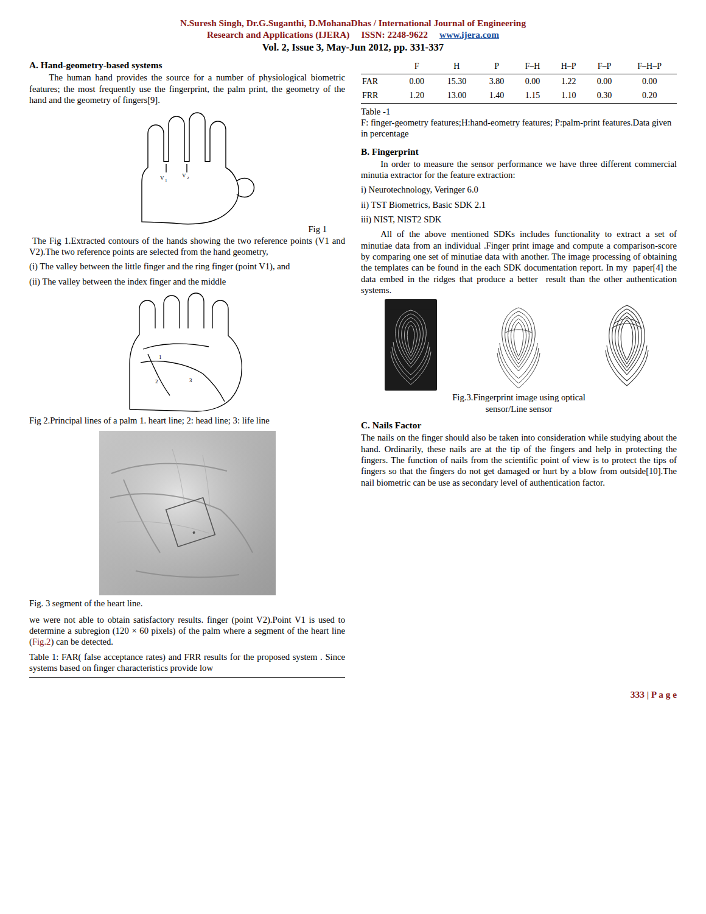N.Suresh Singh, Dr.G.Suganthi, D.MohanaDhas / International Journal of Engineering
Research and Applications (IJERA) ISSN: 2248-9622 www.ijera.com
Vol. 2, Issue 3, May-Jun 2012, pp. 331-337
A. Hand-geometry-based systems
The human hand provides the source for a number of physiological biometric features; the most frequently use the fingerprint, the palm print, the geometry of the hand and the geometry of fingers[9].
V 1 V 2
Fig 1
The Fig 1.Extracted contours of the hands showing the two reference points (V1 and V2).The two reference points are selected from the hand geometry,
(i) The valley between the little finger and the ring finger (point V1), and
(ii) The valley between the index finger and the middle
1 2 3
Fig 2.Principal lines of a palm 1. heart line; 2: head line; 3: life line
Fig. 3 segment of the heart line.
we were not able to obtain satisfactory results. finger (point V2).Point V1 is used to determine a subregion (120 × 60 pixels) of the palm where a segment of the heart line (Fig.2) can be detected.
Table 1: FAR( false acceptance rates) and FRR results for the proposed system . Since systems based on finger characteristics provide low
| | F | H | P | F–H | H–P | F–P | F–H–P |
| --- | --- | --- | --- | --- | --- | --- | --- |
| FAR | 0.00 | 15.30 | 3.80 | 0.00 | 1.22 | 0.00 | 0.00 |
| FRR | 1.20 | 13.00 | 1.40 | 1.15 | 1.10 | 0.30 | 0.20 |
Table -1
F: finger-geometry features;H:hand-eometry features; P:palm-print features.Data given in percentage
B. Fingerprint
In order to measure the sensor performance we have three different commercial minutia extractor for the feature extraction:
i) Neurotechnology, Veringer 6.0
ii) TST Biometrics, Basic SDK 2.1
iii) NIST, NIST2 SDK
All of the above mentioned SDKs includes functionality to extract a set of minutiae data from an individual .Finger print image and compute a comparison-score by comparing one set of minutiae data with another. The image processing of obtaining the templates can be found in the each SDK documentation report. In my paper[4] the data embed in the ridges that produce a better result than the other authentication systems.
Fig.3.Fingerprint image using optical
sensor/Line sensor
C. Nails Factor
The nails on the finger should also be taken into consideration while studying about the hand. Ordinarily, these nails are at the tip of the fingers and help in protecting the fingers. The function of nails from the scientific point of view is to protect the tips of fingers so that the fingers do not get damaged or hurt by a blow from outside[10].The nail biometric can be use as secondary level of authentication factor.
333 | P a g e